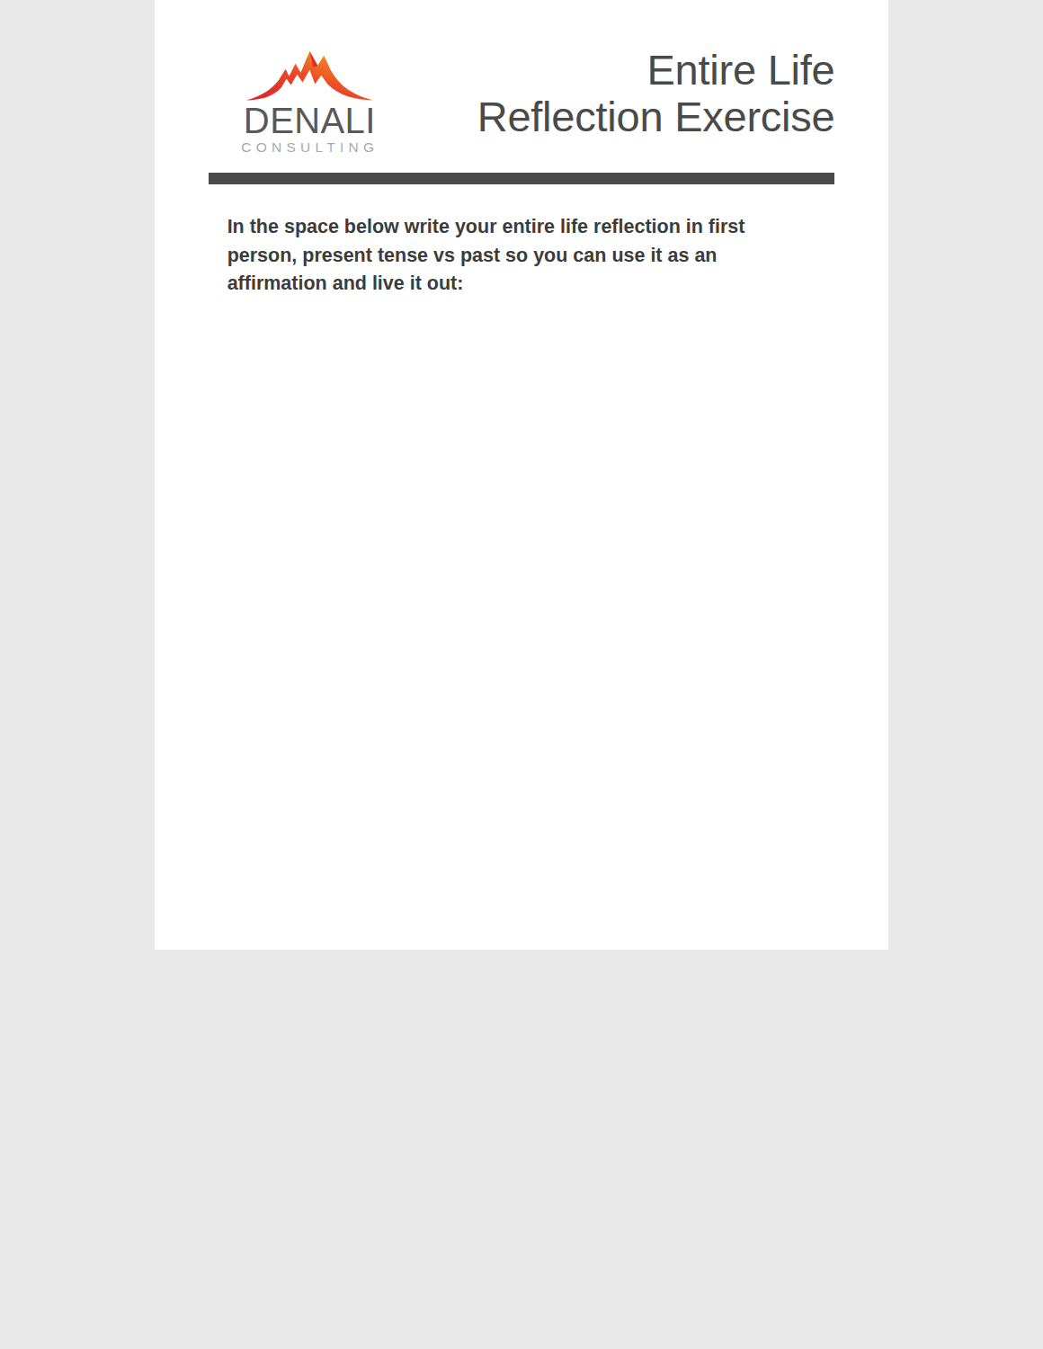DENALI
CONSULTING
Entire Life
Reflection Exercise
In the space below write your entire life reflection in first person, present tense vs past so you can use it as an affirmation and live it out: